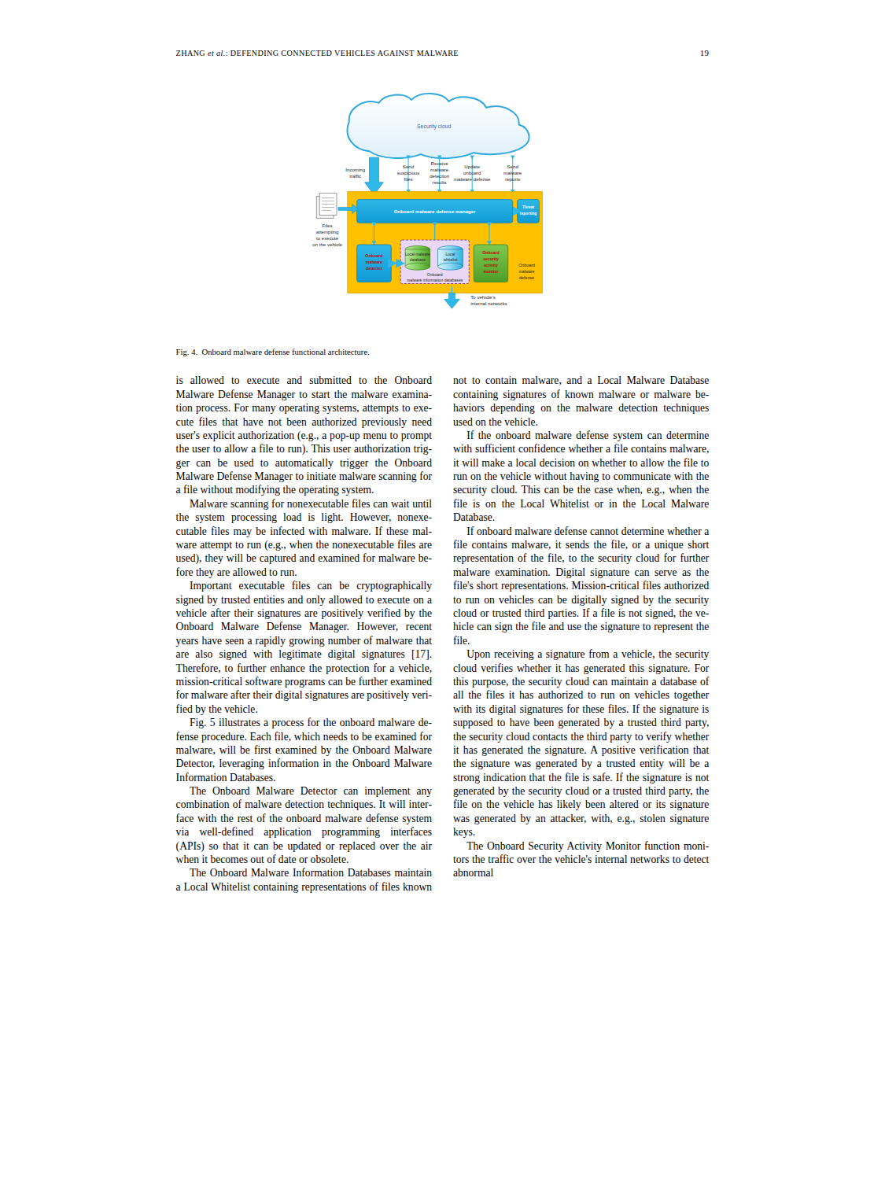ZHANG et al.: DEFENDING CONNECTED VEHICLES AGAINST MALWARE
19
Security cloud Incoming traffic Send suspicious files Receive malware detection results Update onboard malware defense Send malware reports Onboard malware defense manager Threat reporting Files attempting to execute on the vehicle Onboard malware detector Local malware database Local whitelist Onboard malware information databases Onboard security activity monitor Onboard malware defense To vehicle's internal networks
Fig. 4. Onboard malware defense functional architecture.
is allowed to execute and submitted to the Onboard Malware Defense Manager to start the malware examination process. For many operating systems, attempts to execute files that have not been authorized previously need user's explicit authorization (e.g., a pop-up menu to prompt the user to allow a file to run). This user authorization trigger can be used to automatically trigger the Onboard Malware Defense Manager to initiate malware scanning for a file without modifying the operating system.
Malware scanning for nonexecutable files can wait until the system processing load is light. However, nonexecutable files may be infected with malware. If these malware attempt to run (e.g., when the nonexecutable files are used), they will be captured and examined for malware before they are allowed to run.
Important executable files can be cryptographically signed by trusted entities and only allowed to execute on a vehicle after their signatures are positively verified by the Onboard Malware Defense Manager. However, recent years have seen a rapidly growing number of malware that are also signed with legitimate digital signatures [17]. Therefore, to further enhance the protection for a vehicle, mission-critical software programs can be further examined for malware after their digital signatures are positively verified by the vehicle.
Fig. 5 illustrates a process for the onboard malware defense procedure. Each file, which needs to be examined for malware, will be first examined by the Onboard Malware Detector, leveraging information in the Onboard Malware Information Databases.
The Onboard Malware Detector can implement any combination of malware detection techniques. It will interface with the rest of the onboard malware defense system via well-defined application programming interfaces (APIs) so that it can be updated or replaced over the air when it becomes out of date or obsolete.
The Onboard Malware Information Databases maintain a Local Whitelist containing representations of files known not to contain malware, and a Local Malware Database containing signatures of known malware or malware behaviors depending on the malware detection techniques used on the vehicle.
If the onboard malware defense system can determine with sufficient confidence whether a file contains malware, it will make a local decision on whether to allow the file to run on the vehicle without having to communicate with the security cloud. This can be the case when, e.g., when the file is on the Local Whitelist or in the Local Malware Database.
If onboard malware defense cannot determine whether a file contains malware, it sends the file, or a unique short representation of the file, to the security cloud for further malware examination. Digital signature can serve as the file's short representations. Mission-critical files authorized to run on vehicles can be digitally signed by the security cloud or trusted third parties. If a file is not signed, the vehicle can sign the file and use the signature to represent the file.
Upon receiving a signature from a vehicle, the security cloud verifies whether it has generated this signature. For this purpose, the security cloud can maintain a database of all the files it has authorized to run on vehicles together with its digital signatures for these files. If the signature is supposed to have been generated by a trusted third party, the security cloud contacts the third party to verify whether it has generated the signature. A positive verification that the signature was generated by a trusted entity will be a strong indication that the file is safe. If the signature is not generated by the security cloud or a trusted third party, the file on the vehicle has likely been altered or its signature was generated by an attacker, with, e.g., stolen signature keys.
The Onboard Security Activity Monitor function monitors the traffic over the vehicle's internal networks to detect abnormal